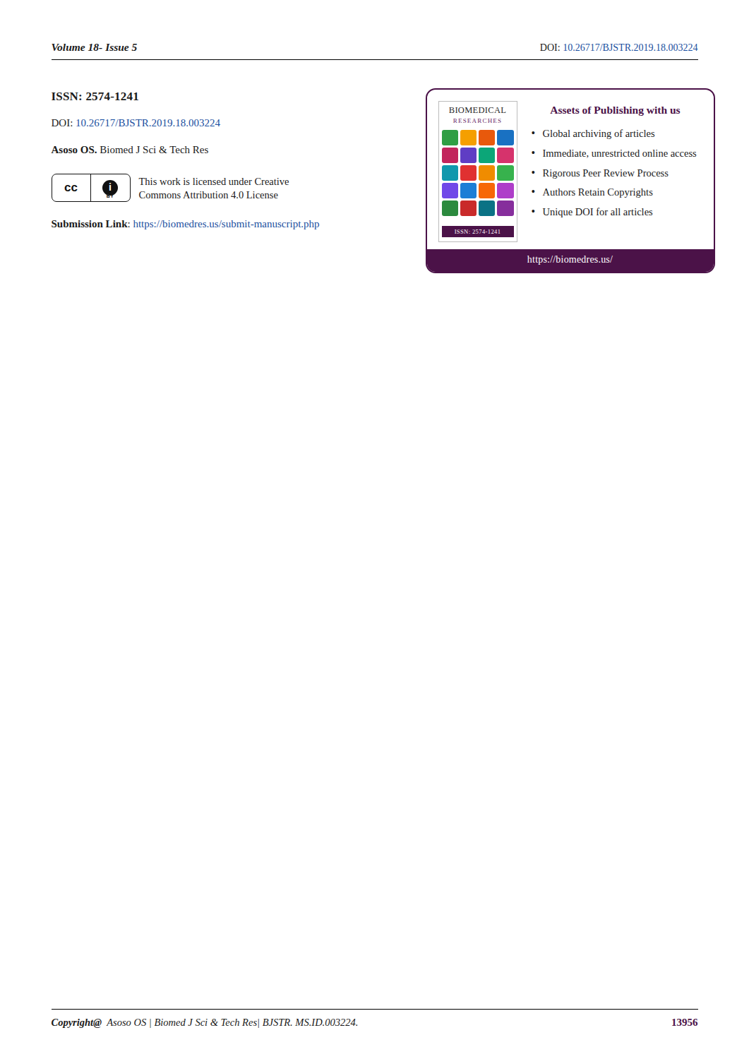Volume 18- Issue 5
DOI: 10.26717/BJSTR.2019.18.003224
ISSN: 2574-1241
DOI: 10.26717/BJSTR.2019.18.003224
Asoso OS. Biomed J Sci & Tech Res
cc
i BY
This work is licensed under Creative
Commons Attribution 4.0 License
Submission Link: https://biomedres.us/submit-manuscript.php
BIOMEDICAL
RESEARCHES
ISSN: 2574-1241
Assets of Publishing with us
Global archiving of articles
Immediate, unrestricted online access
Rigorous Peer Review Process
Authors Retain Copyrights
Unique DOI for all articles
https://biomedres.us/
Copyright@ Asoso OS | Biomed J Sci & Tech Res| BJSTR. MS.ID.003224.
13956